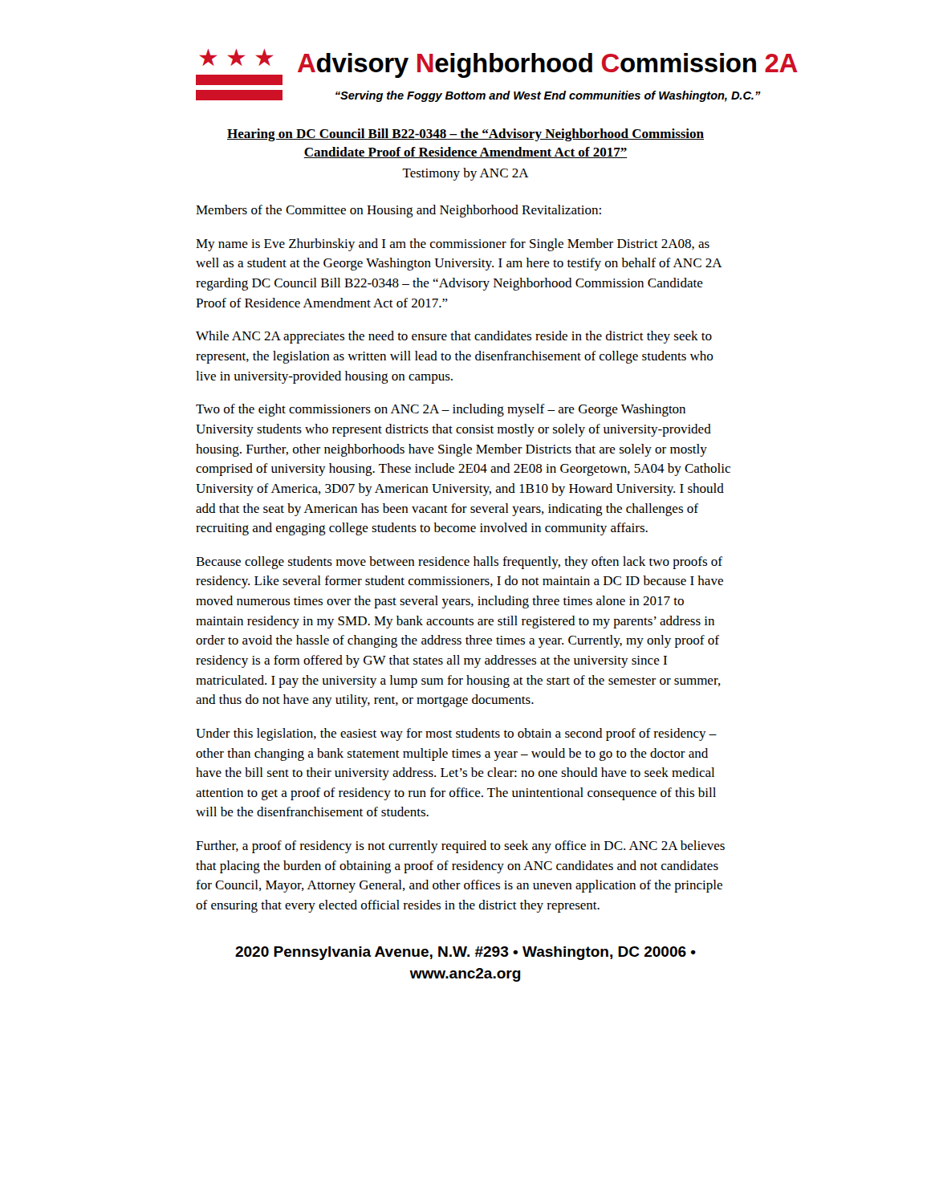★★★
Advisory Neighborhood Commission 2A
“Serving the Foggy Bottom and West End communities of Washington, D.C.”
Hearing on DC Council Bill B22-0348 – the “Advisory Neighborhood Commission Candidate Proof of Residence Amendment Act of 2017” Testimony by ANC 2A
Members of the Committee on Housing and Neighborhood Revitalization:
My name is Eve Zhurbinskiy and I am the commissioner for Single Member District 2A08, as well as a student at the George Washington University. I am here to testify on behalf of ANC 2A regarding DC Council Bill B22-0348 – the “Advisory Neighborhood Commission Candidate Proof of Residence Amendment Act of 2017.”
While ANC 2A appreciates the need to ensure that candidates reside in the district they seek to represent, the legislation as written will lead to the disenfranchisement of college students who live in university-provided housing on campus.
Two of the eight commissioners on ANC 2A – including myself – are George Washington University students who represent districts that consist mostly or solely of university-provided housing. Further, other neighborhoods have Single Member Districts that are solely or mostly comprised of university housing. These include 2E04 and 2E08 in Georgetown, 5A04 by Catholic University of America, 3D07 by American University, and 1B10 by Howard University. I should add that the seat by American has been vacant for several years, indicating the challenges of recruiting and engaging college students to become involved in community affairs.
Because college students move between residence halls frequently, they often lack two proofs of residency. Like several former student commissioners, I do not maintain a DC ID because I have moved numerous times over the past several years, including three times alone in 2017 to maintain residency in my SMD. My bank accounts are still registered to my parents’ address in order to avoid the hassle of changing the address three times a year. Currently, my only proof of residency is a form offered by GW that states all my addresses at the university since I matriculated. I pay the university a lump sum for housing at the start of the semester or summer, and thus do not have any utility, rent, or mortgage documents.
Under this legislation, the easiest way for most students to obtain a second proof of residency – other than changing a bank statement multiple times a year – would be to go to the doctor and have the bill sent to their university address. Let’s be clear: no one should have to seek medical attention to get a proof of residency to run for office. The unintentional consequence of this bill will be the disenfranchisement of students.
Further, a proof of residency is not currently required to seek any office in DC. ANC 2A believes that placing the burden of obtaining a proof of residency on ANC candidates and not candidates for Council, Mayor, Attorney General, and other offices is an uneven application of the principle of ensuring that every elected official resides in the district they represent.
2020 Pennsylvania Avenue, N.W. #293 • Washington, DC 20006 • www.anc2a.org